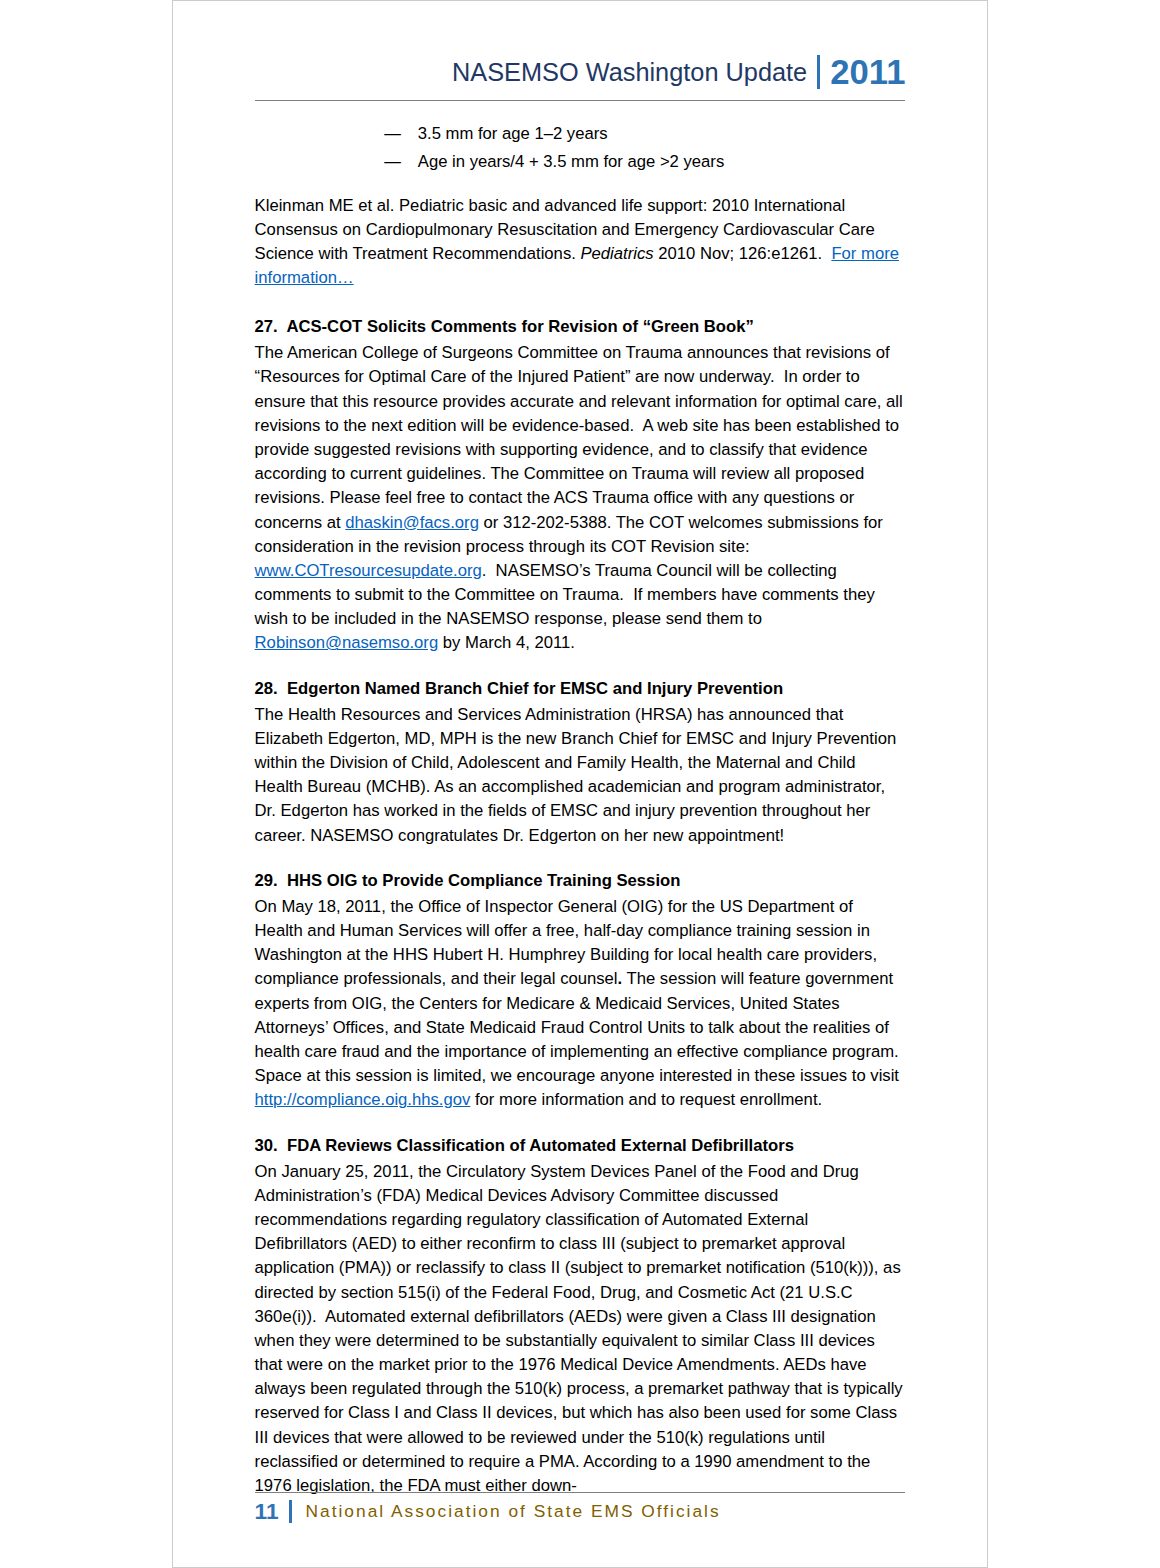NASEMSO Washington Update 2011
3.5 mm for age 1–2 years
Age in years/4 + 3.5 mm for age >2 years
Kleinman ME et al. Pediatric basic and advanced life support: 2010 International Consensus on Cardiopulmonary Resuscitation and Emergency Cardiovascular Care Science with Treatment Recommendations. Pediatrics 2010 Nov; 126:e1261. For more information…
27. ACS-COT Solicits Comments for Revision of “Green Book”
The American College of Surgeons Committee on Trauma announces that revisions of “Resources for Optimal Care of the Injured Patient” are now underway. In order to ensure that this resource provides accurate and relevant information for optimal care, all revisions to the next edition will be evidence-based. A web site has been established to provide suggested revisions with supporting evidence, and to classify that evidence according to current guidelines. The Committee on Trauma will review all proposed revisions. Please feel free to contact the ACS Trauma office with any questions or concerns at dhaskin@facs.org or 312-202-5388. The COT welcomes submissions for consideration in the revision process through its COT Revision site: www.COTresourcesupdate.org. NASEMSO’s Trauma Council will be collecting comments to submit to the Committee on Trauma. If members have comments they wish to be included in the NASEMSO response, please send them to Robinson@nasemso.org by March 4, 2011.
28. Edgerton Named Branch Chief for EMSC and Injury Prevention
The Health Resources and Services Administration (HRSA) has announced that Elizabeth Edgerton, MD, MPH is the new Branch Chief for EMSC and Injury Prevention within the Division of Child, Adolescent and Family Health, the Maternal and Child Health Bureau (MCHB). As an accomplished academician and program administrator, Dr. Edgerton has worked in the fields of EMSC and injury prevention throughout her career. NASEMSO congratulates Dr. Edgerton on her new appointment!
29. HHS OIG to Provide Compliance Training Session
On May 18, 2011, the Office of Inspector General (OIG) for the US Department of Health and Human Services will offer a free, half-day compliance training session in Washington at the HHS Hubert H. Humphrey Building for local health care providers, compliance professionals, and their legal counsel. The session will feature government experts from OIG, the Centers for Medicare & Medicaid Services, United States Attorneys’ Offices, and State Medicaid Fraud Control Units to talk about the realities of health care fraud and the importance of implementing an effective compliance program. Space at this session is limited, we encourage anyone interested in these issues to visit http://compliance.oig.hhs.gov for more information and to request enrollment.
30. FDA Reviews Classification of Automated External Defibrillators
On January 25, 2011, the Circulatory System Devices Panel of the Food and Drug Administration’s (FDA) Medical Devices Advisory Committee discussed recommendations regarding regulatory classification of Automated External Defibrillators (AED) to either reconfirm to class III (subject to premarket approval application (PMA)) or reclassify to class II (subject to premarket notification (510(k))), as directed by section 515(i) of the Federal Food, Drug, and Cosmetic Act (21 U.S.C 360e(i)). Automated external defibrillators (AEDs) were given a Class III designation when they were determined to be substantially equivalent to similar Class III devices that were on the market prior to the 1976 Medical Device Amendments. AEDs have always been regulated through the 510(k) process, a premarket pathway that is typically reserved for Class I and Class II devices, but which has also been used for some Class III devices that were allowed to be reviewed under the 510(k) regulations until reclassified or determined to require a PMA. According to a 1990 amendment to the 1976 legislation, the FDA must either down-
11 National Association of State EMS Officials